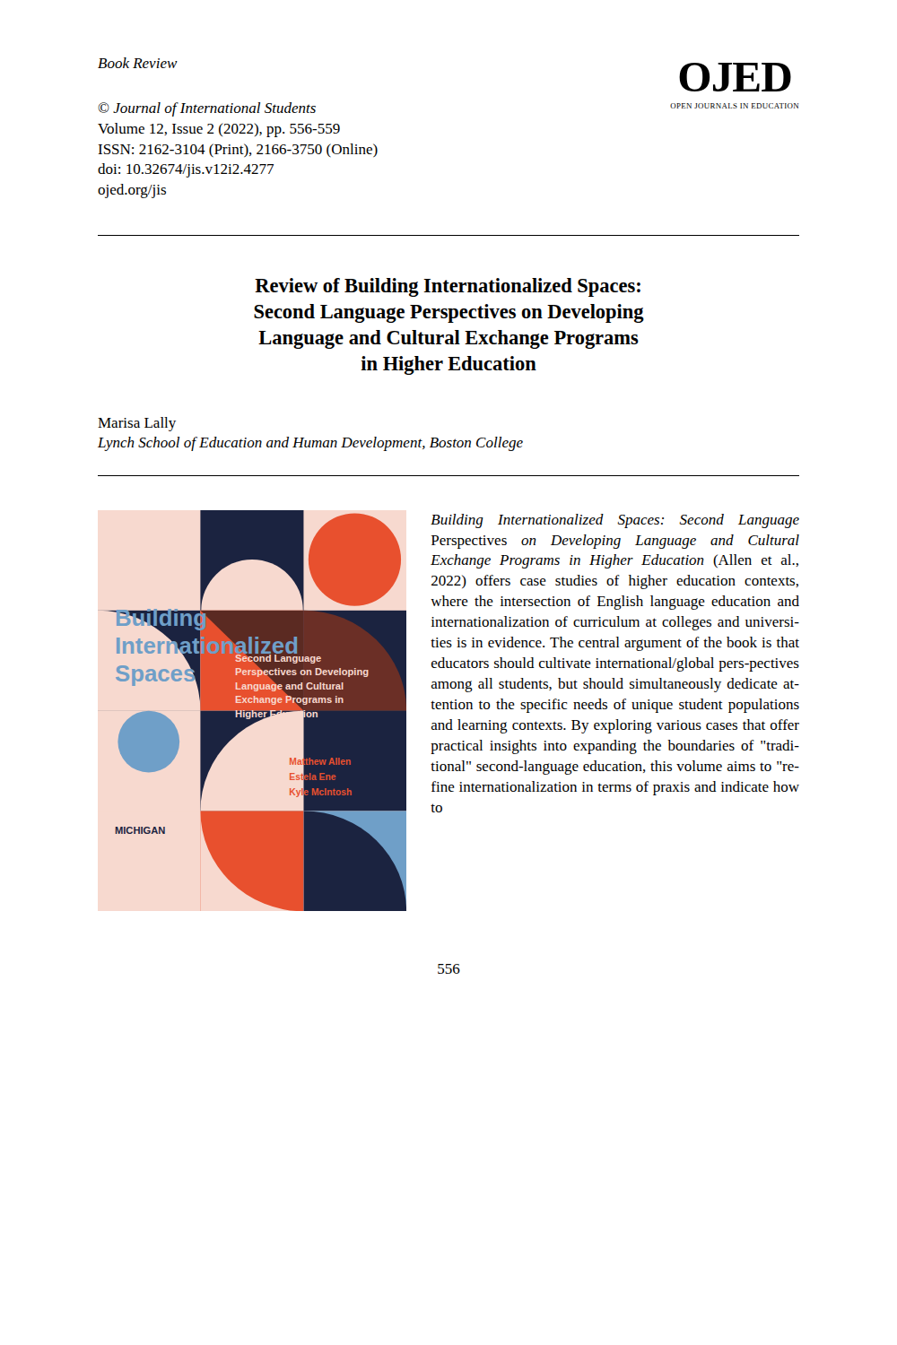Book Review
© Journal of International Students
Volume 12, Issue 2 (2022), pp. 556-559
ISSN: 2162-3104 (Print), 2166-3750 (Online)
doi: 10.32674/jis.v12i2.4277
ojed.org/jis
OJED
OPEN JOURNALS IN EDUCATION
Review of Building Internationalized Spaces:
Second Language Perspectives on Developing
Language and Cultural Exchange Programs
in Higher Education
Marisa Lally
Lynch School of Education and Human Development, Boston College
Building Internationalized Spaces Second Language Perspectives on Developing Language and Cultural Exchange Programs in Higher Education EDITED BY Matthew Allen Estela Ene Kyle McIntosh MICHIGAN
Building Internationalized Spaces: Second Language Perspectives on Developing Language and Cultural Exchange Programs in Higher Education (Allen et al., 2022) offers case studies of higher education contexts, where the intersection of English language education and internationalization of curriculum at colleges and universities is in evidence. The central argument of the book is that educators should cultivate international/global pers-pectives among all students, but should simultaneously dedicate attention to the specific needs of unique student populations and learning contexts. By exploring various cases that offer practical insights into expanding the boundaries of "traditional" second-language education, this volume aims to "refine internationalization in terms of praxis and indicate how to
556